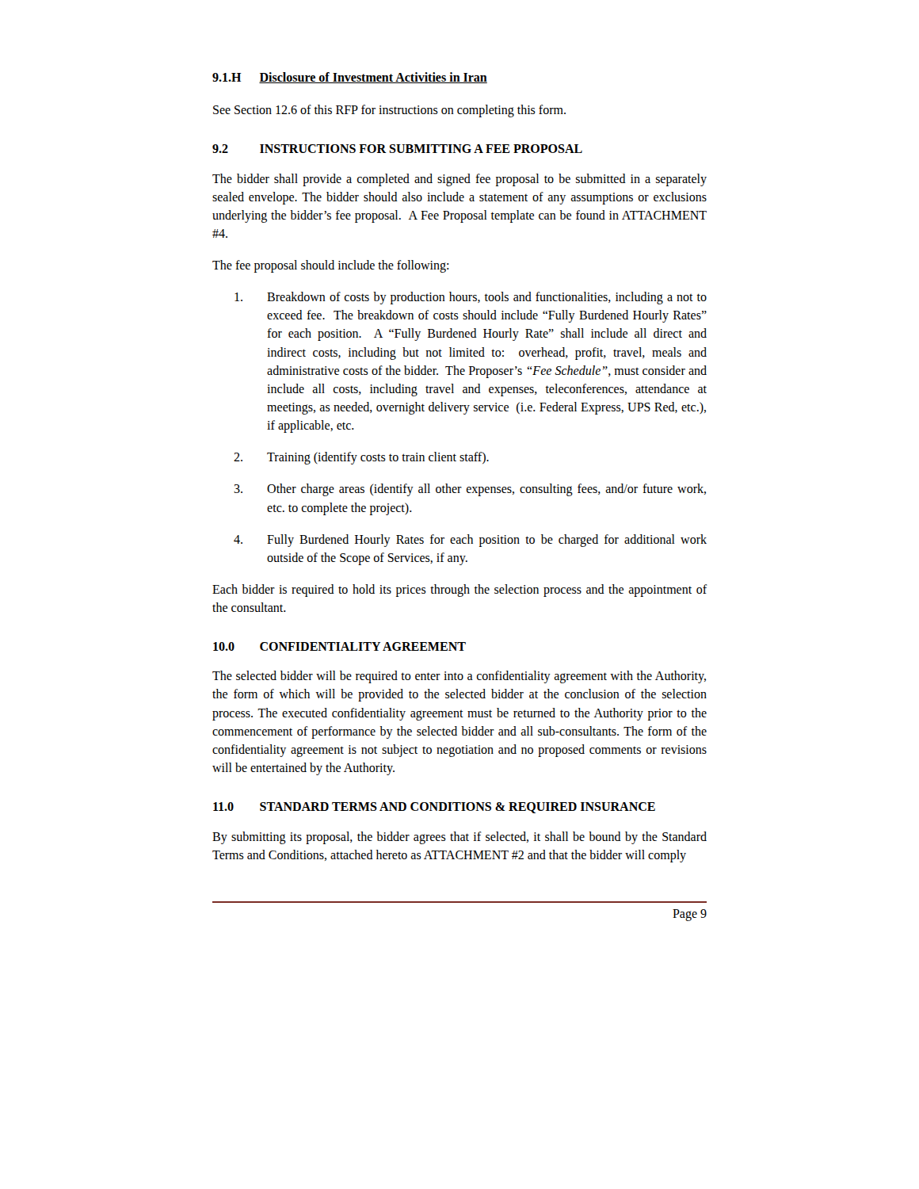9.1.H Disclosure of Investment Activities in Iran
See Section 12.6 of this RFP for instructions on completing this form.
9.2 INSTRUCTIONS FOR SUBMITTING A FEE PROPOSAL
The bidder shall provide a completed and signed fee proposal to be submitted in a separately sealed envelope. The bidder should also include a statement of any assumptions or exclusions underlying the bidder’s fee proposal. A Fee Proposal template can be found in ATTACHMENT #4.
The fee proposal should include the following:
Breakdown of costs by production hours, tools and functionalities, including a not to exceed fee. The breakdown of costs should include “Fully Burdened Hourly Rates” for each position. A “Fully Burdened Hourly Rate” shall include all direct and indirect costs, including but not limited to: overhead, profit, travel, meals and administrative costs of the bidder. The Proposer’s “Fee Schedule”, must consider and include all costs, including travel and expenses, teleconferences, attendance at meetings, as needed, overnight delivery service (i.e. Federal Express, UPS Red, etc.), if applicable, etc.
Training (identify costs to train client staff).
Other charge areas (identify all other expenses, consulting fees, and/or future work, etc. to complete the project).
Fully Burdened Hourly Rates for each position to be charged for additional work outside of the Scope of Services, if any.
Each bidder is required to hold its prices through the selection process and the appointment of the consultant.
10.0 CONFIDENTIALITY AGREEMENT
The selected bidder will be required to enter into a confidentiality agreement with the Authority, the form of which will be provided to the selected bidder at the conclusion of the selection process. The executed confidentiality agreement must be returned to the Authority prior to the commencement of performance by the selected bidder and all sub-consultants. The form of the confidentiality agreement is not subject to negotiation and no proposed comments or revisions will be entertained by the Authority.
11.0 STANDARD TERMS AND CONDITIONS & REQUIRED INSURANCE
By submitting its proposal, the bidder agrees that if selected, it shall be bound by the Standard Terms and Conditions, attached hereto as ATTACHMENT #2 and that the bidder will comply
Page 9